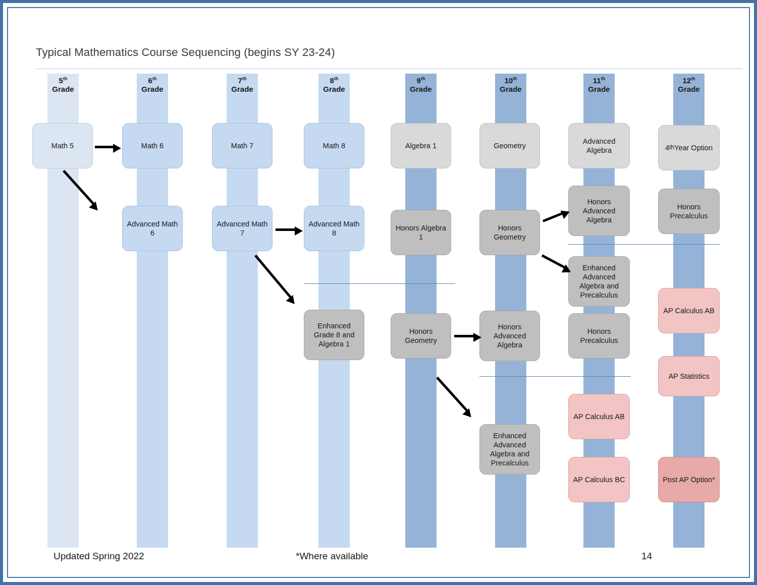Typical Mathematics Course Sequencing (begins SY 23-24)
5th
Grade
6th
Grade
7th
Grade
8th
Grade
9th
Grade
10th
Grade
11th
Grade
12th
Grade
Math 5
Math 6
Math 7
Math 8
Algebra 1
Geometry
Advanced Algebra
4th Year Option
Advanced Math 6
Advanced Math 7
Advanced Math 8
Honors Algebra 1
Honors Geometry
Honors Advanced Algebra
Honors Precalculus
Enhanced Advanced Algebra and Precalculus
Enhanced Grade 8 and Algebra 1
Honors Geometry
Honors Advanced Algebra
Honors Precalculus
AP Calculus AB
AP Statistics
AP Calculus AB
Enhanced Advanced Algebra and Precalculus
AP Calculus BC
Post AP Option*
Updated Spring 2022
*Where available
14